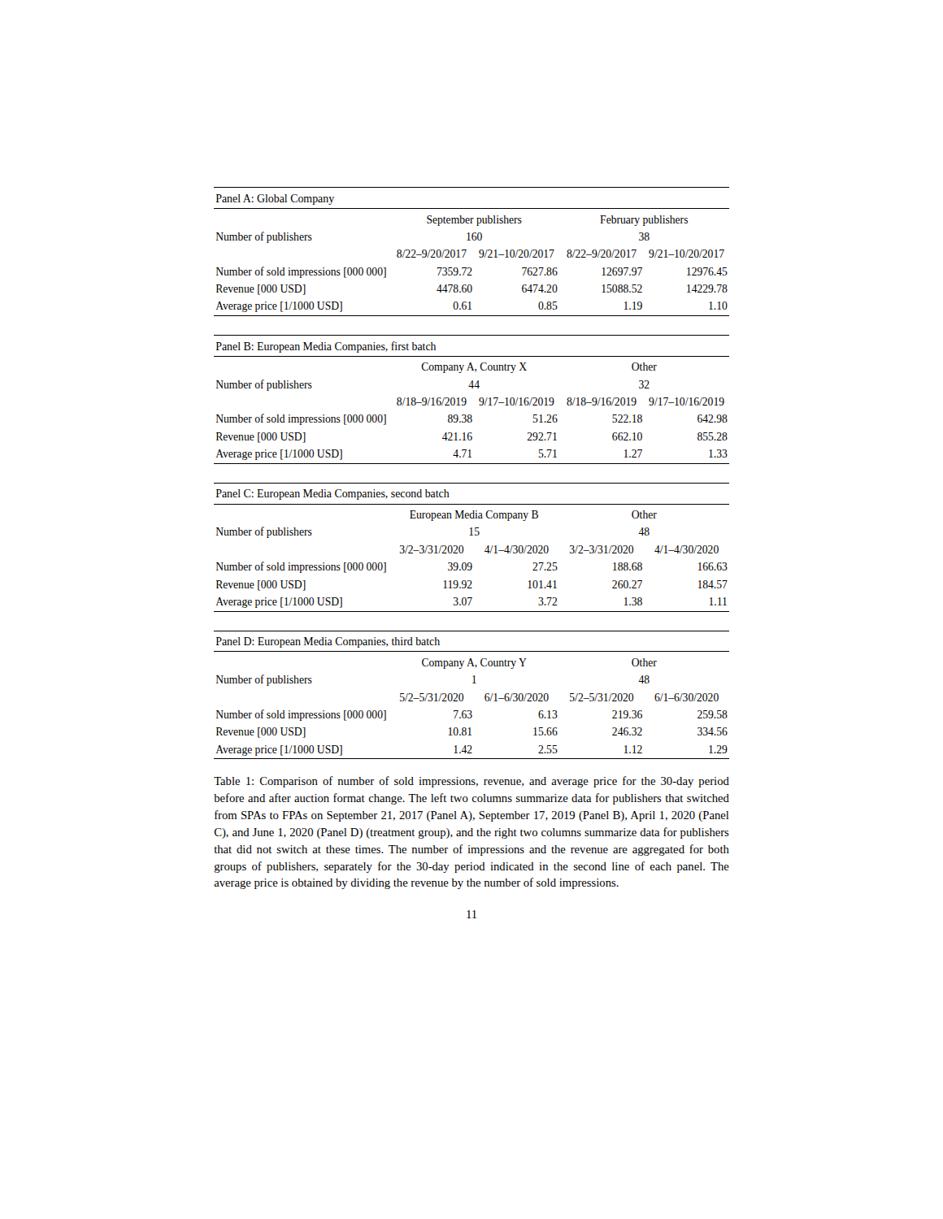| Panel A: Global Company |
| | September publishers | February publishers |
| Number of publishers | 160 | 38 |
| | 8/22–9/20/2017 | 9/21–10/20/2017 | 8/22–9/20/2017 | 9/21–10/20/2017 |
| Number of sold impressions [000 000] | 7359.72 | 7627.86 | 12697.97 | 12976.45 |
| Revenue [000 USD] | 4478.60 | 6474.20 | 15088.52 | 14229.78 |
| Average price [1/1000 USD] | 0.61 | 0.85 | 1.19 | 1.10 |
| Panel B: European Media Companies, first batch |
| | Company A, Country X | Other |
| Number of publishers | 44 | 32 |
| | 8/18–9/16/2019 | 9/17–10/16/2019 | 8/18–9/16/2019 | 9/17–10/16/2019 |
| Number of sold impressions [000 000] | 89.38 | 51.26 | 522.18 | 642.98 |
| Revenue [000 USD] | 421.16 | 292.71 | 662.10 | 855.28 |
| Average price [1/1000 USD] | 4.71 | 5.71 | 1.27 | 1.33 |
| Panel C: European Media Companies, second batch |
| | European Media Company B | Other |
| Number of publishers | 15 | 48 |
| | 3/2–3/31/2020 | 4/1–4/30/2020 | 3/2–3/31/2020 | 4/1–4/30/2020 |
| Number of sold impressions [000 000] | 39.09 | 27.25 | 188.68 | 166.63 |
| Revenue [000 USD] | 119.92 | 101.41 | 260.27 | 184.57 |
| Average price [1/1000 USD] | 3.07 | 3.72 | 1.38 | 1.11 |
| Panel D: European Media Companies, third batch |
| | Company A, Country Y | Other |
| Number of publishers | 1 | 48 |
| | 5/2–5/31/2020 | 6/1–6/30/2020 | 5/2–5/31/2020 | 6/1–6/30/2020 |
| Number of sold impressions [000 000] | 7.63 | 6.13 | 219.36 | 259.58 |
| Revenue [000 USD] | 10.81 | 15.66 | 246.32 | 334.56 |
| Average price [1/1000 USD] | 1.42 | 2.55 | 1.12 | 1.29 |
Table 1: Comparison of number of sold impressions, revenue, and average price for the 30-day period before and after auction format change. The left two columns summarize data for publishers that switched from SPAs to FPAs on September 21, 2017 (Panel A), September 17, 2019 (Panel B), April 1, 2020 (Panel C), and June 1, 2020 (Panel D) (treatment group), and the right two columns summarize data for publishers that did not switch at these times. The number of impressions and the revenue are aggregated for both groups of publishers, separately for the 30-day period indicated in the second line of each panel. The average price is obtained by dividing the revenue by the number of sold impressions.
11